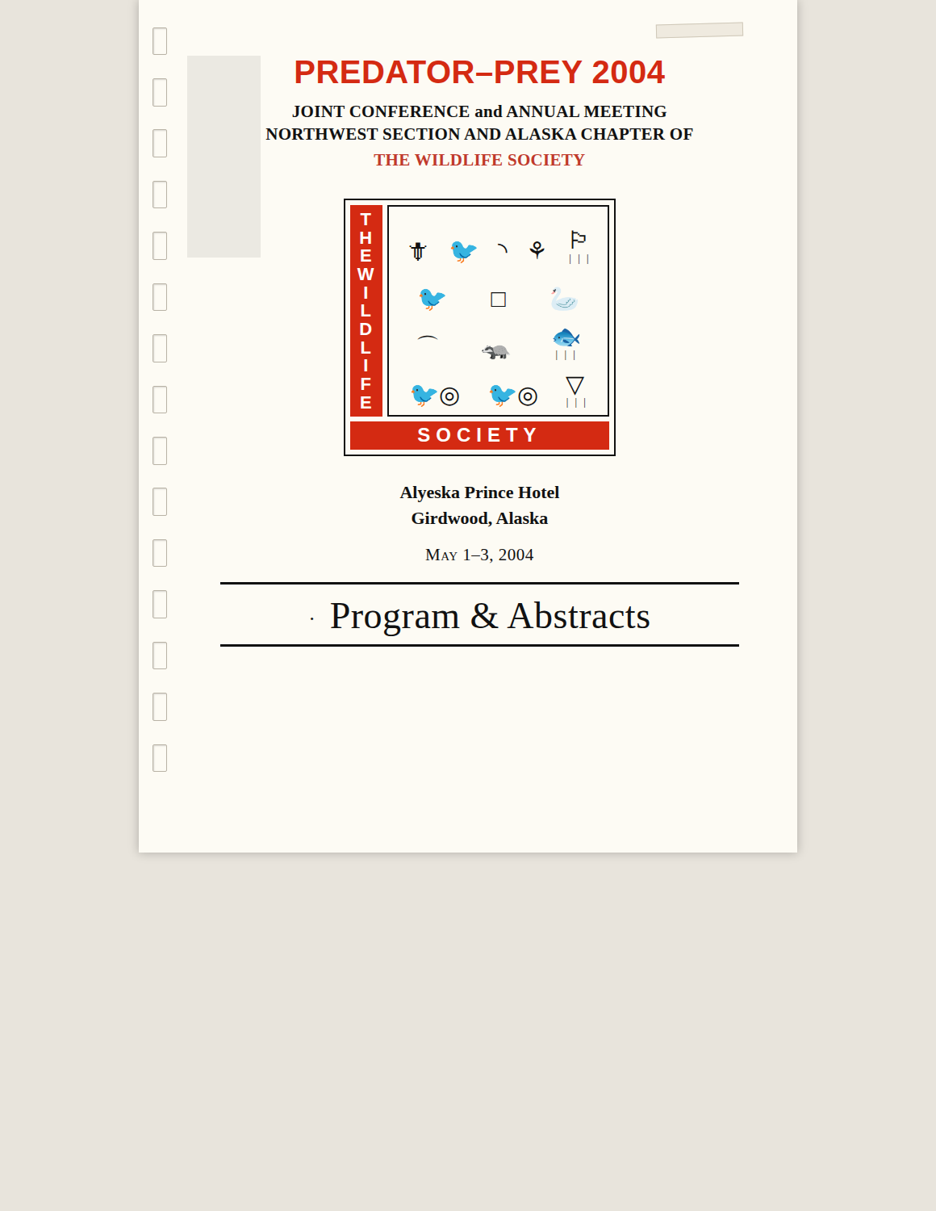PREDATOR–PREY 2004
JOINT CONFERENCE and ANNUAL MEETING
NORTHWEST SECTION AND ALASKA CHAPTER OF THE WILDLIFE SOCIETY
THE WILD LIFE
🗡 🐦 ◝ ⚘ 🏳| | |
🐦 □ 🦢
⌒ 🦡 🐟| | |
🐦◎ 🐦◎ ▽| | |
SOCIETY
Alyeska Prince Hotel
Girdwood, Alaska
May 1–3, 2004
·Program & Abstracts